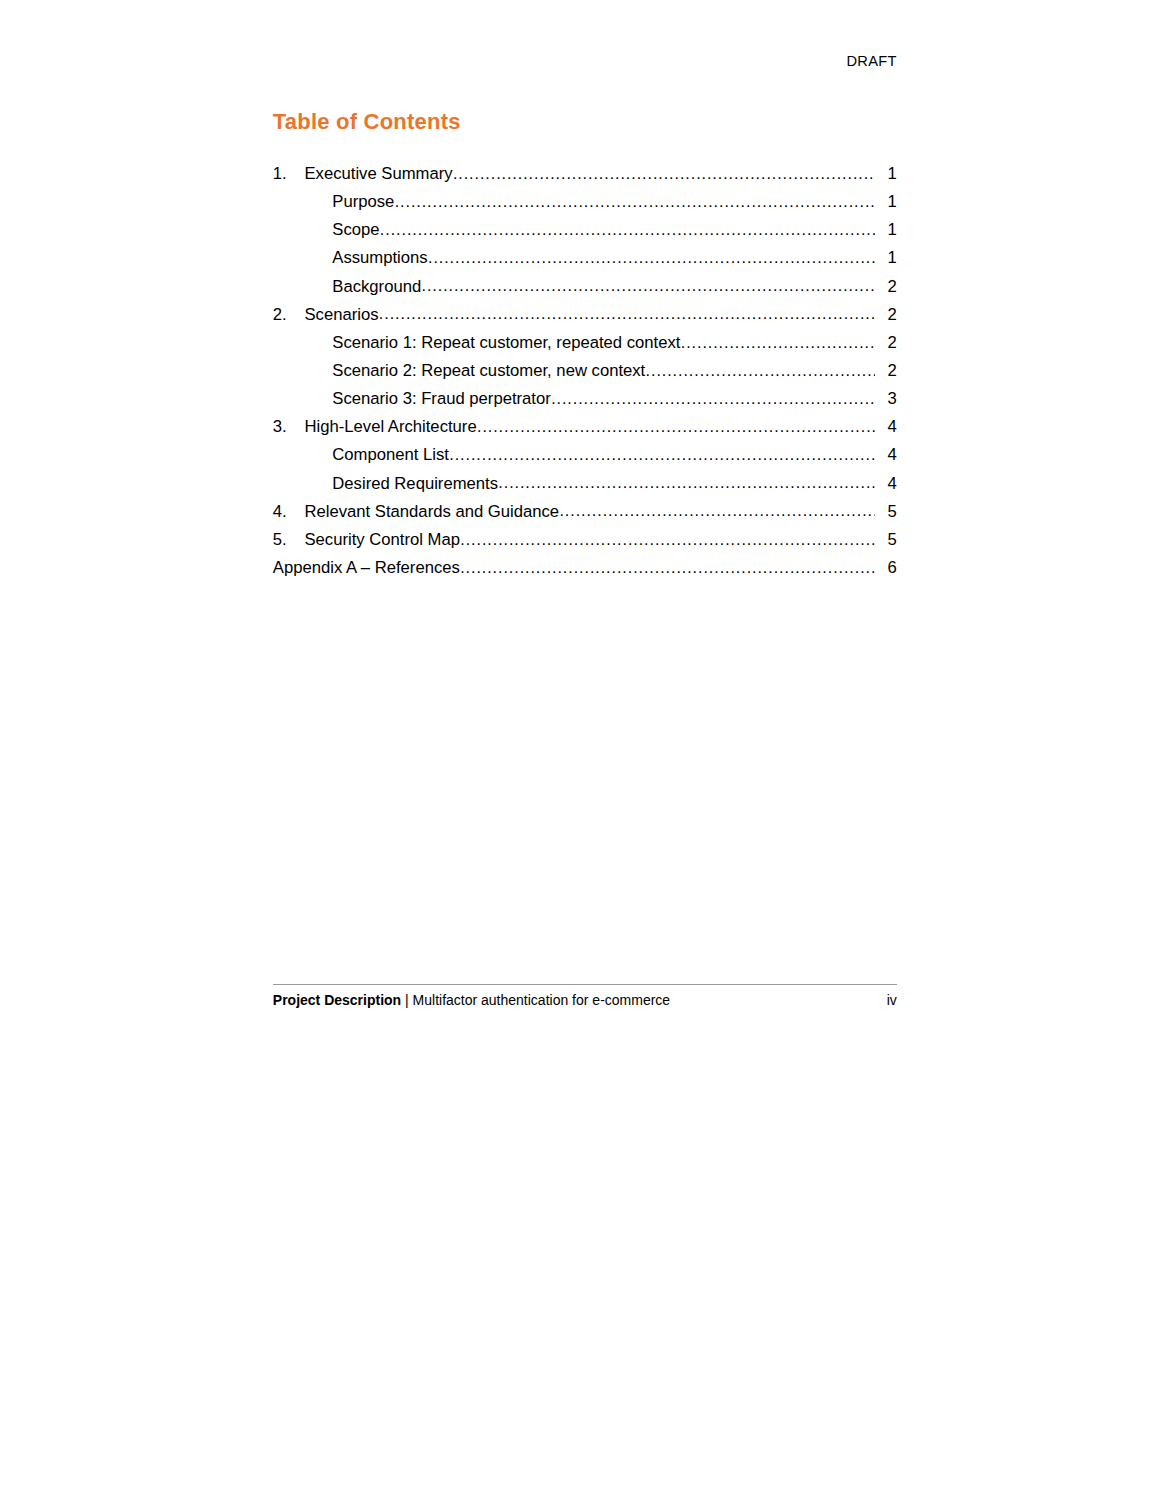DRAFT
Table of Contents
1. Executive Summary ................................................................................................... 1
Purpose ......................................................................................................... 1
Scope ............................................................................................................. 1
Assumptions ................................................................................................. 1
Background ................................................................................................... 2
2. Scenarios ................................................................................................................. 2
Scenario 1: Repeat customer, repeated context .................................................. 2
Scenario 2: Repeat customer, new context ........................................................... 2
Scenario 3: Fraud perpetrator ............................................................................. 3
3. High-Level Architecture .............................................................................................. 4
Component List ................................................................................................ 4
Desired Requirements ......................................................................................... 4
4. Relevant Standards and Guidance .............................................................................. 5
5. Security Control Map ................................................................................................... 5
Appendix A – References ................................................................................................ 6
Project Description | Multifactor authentication for e-commerce
iv